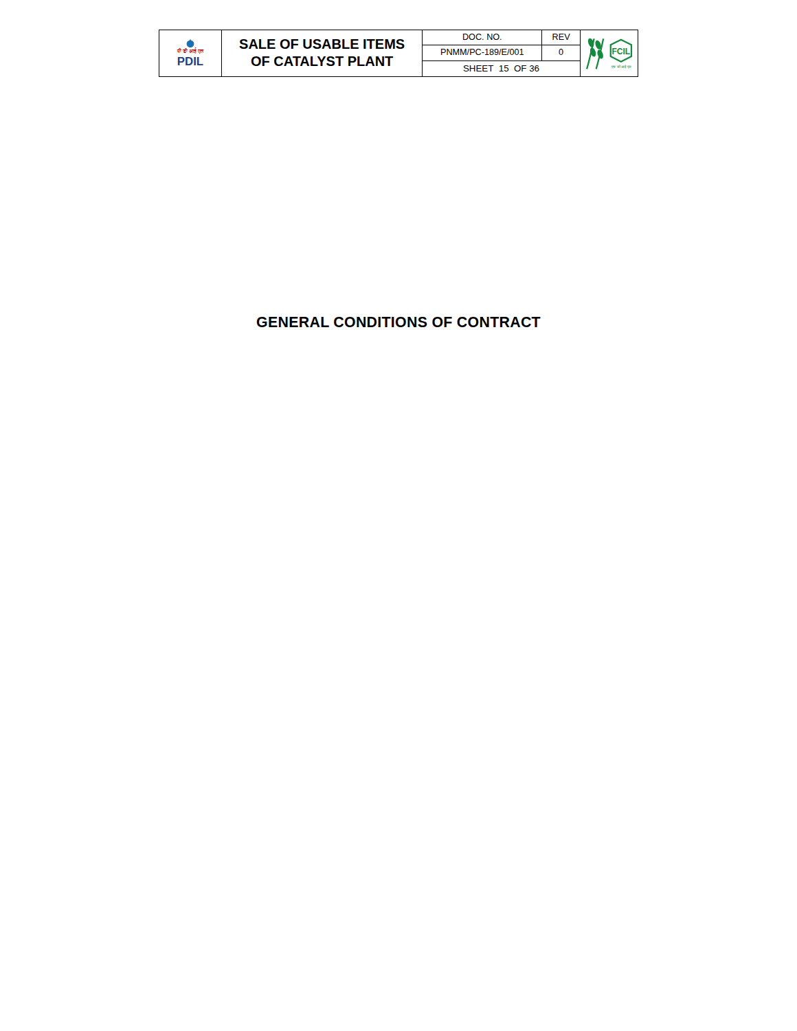| | SALE OF USABLE ITEMS OF CATALYST PLANT | / DOC. NO. / REV / / PNMM/PC-189/E/001 / 0 / / SHEET 15 OF 36 / | |
GENERAL CONDITIONS OF CONTRACT